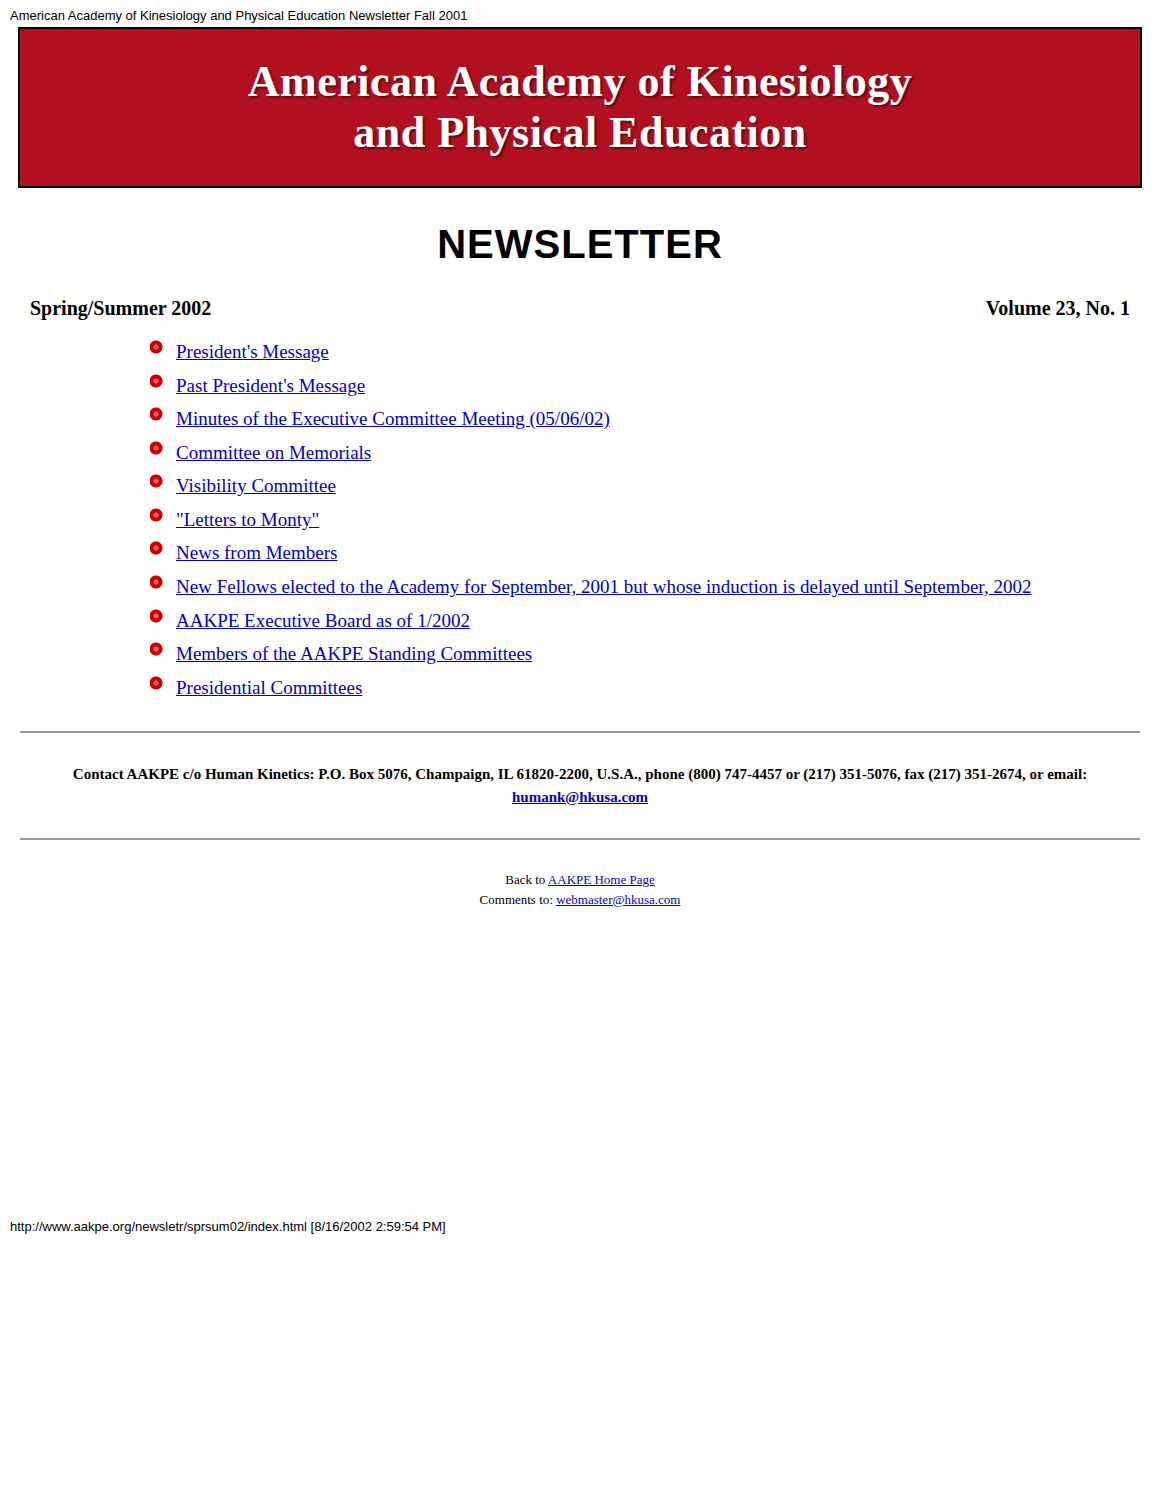American Academy of Kinesiology and Physical Education Newsletter Fall 2001
American Academy of Kinesiology
and Physical Education
NEWSLETTER
Spring/Summer 2002 Volume 23, No. 1
President's Message
Past President's Message
Minutes of the Executive Committee Meeting (05/06/02)
Committee on Memorials
Visibility Committee
"Letters to Monty"
News from Members
New Fellows elected to the Academy for September, 2001 but whose induction is delayed until September, 2002
AAKPE Executive Board as of 1/2002
Members of the AAKPE Standing Committees
Presidential Committees
Contact AAKPE c/o Human Kinetics: P.O. Box 5076, Champaign, IL 61820-2200, U.S.A., phone (800) 747-4457 or (217) 351-5076, fax (217) 351-2674, or email: humank@hkusa.com
Back to AAKPE Home Page
Comments to: webmaster@hkusa.com
http://www.aakpe.org/newsletr/sprsum02/index.html [8/16/2002 2:59:54 PM]